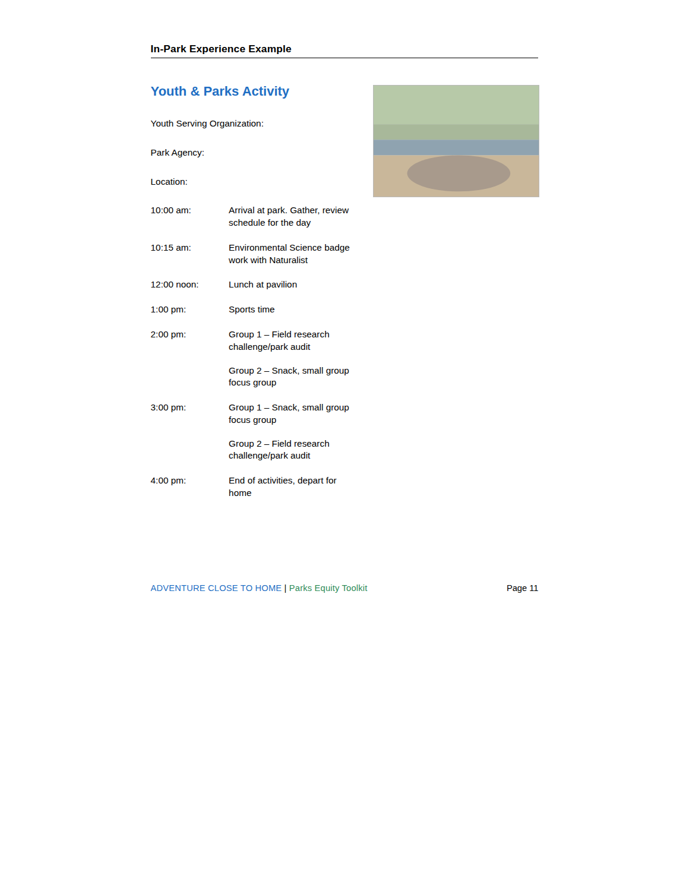In-Park Experience Example
Youth & Parks Activity
Youth Serving Organization:
Park Agency:
Location:
| 10:00 am: | Arrival at park. Gather, review schedule for the day |
| 10:15 am: | Environmental Science badge work with Naturalist |
| 12:00 noon: | Lunch at pavilion |
| 1:00 pm: | Sports time |
| 2:00 pm: | Group 1 – Field research challenge/park audit Group 2 – Snack, small group focus group |
| 3:00 pm: | Group 1 – Snack, small group focus group Group 2 – Field research challenge/park audit |
| 4:00 pm: | End of activities, depart for home |
ADVENTURE CLOSE TO HOME | Parks Equity Toolkit
Page 11